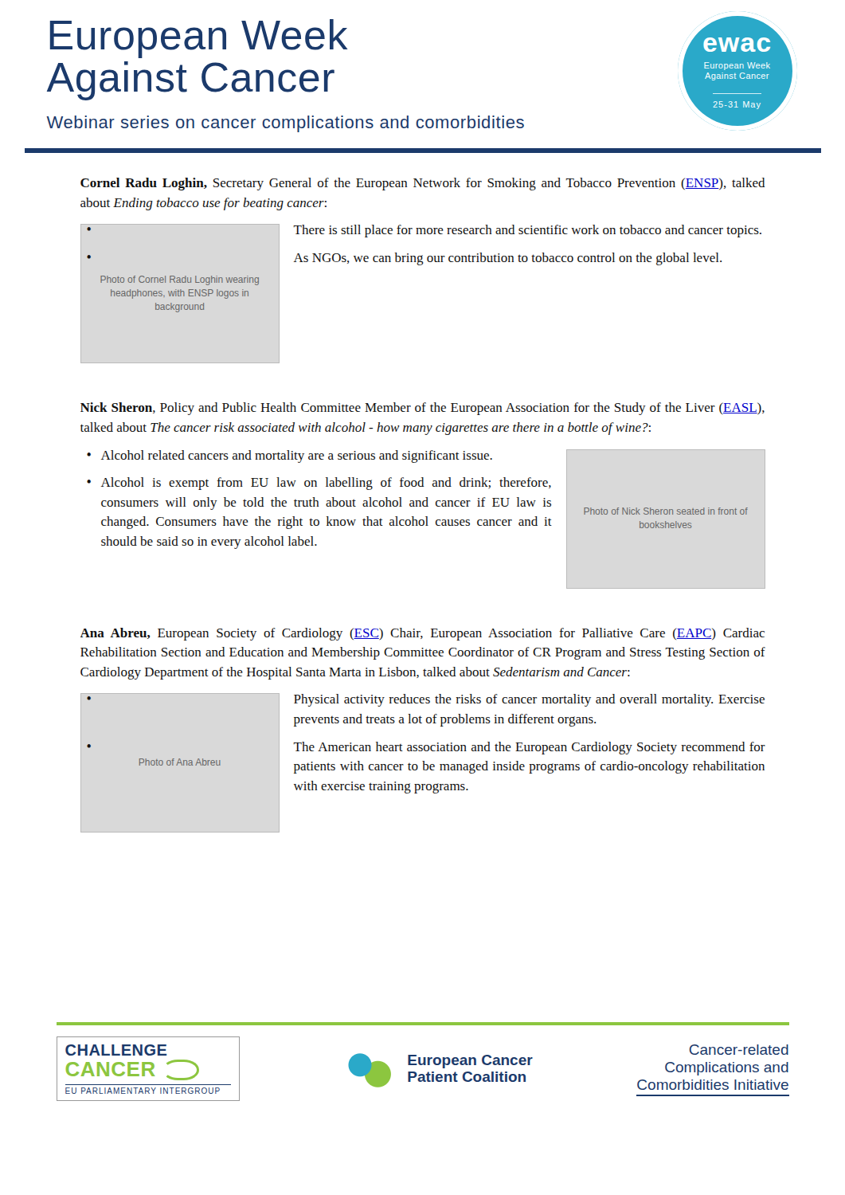European Week
Against Cancer
Webinar series on cancer complications and comorbidities
ewac European Week
Against Cancer
25-31 May
Cornel Radu Loghin, Secretary General of the European Network for Smoking and Tobacco Prevention (ENSP), talked about Ending tobacco use for beating cancer:
Photo of Cornel Radu Loghin wearing headphones, with ENSP logos in background
There is still place for more research and scientific work on tobacco and cancer topics.
As NGOs, we can bring our contribution to tobacco control on the global level.
Nick Sheron, Policy and Public Health Committee Member of the European Association for the Study of the Liver (EASL), talked about The cancer risk associated with alcohol - how many cigarettes are there in a bottle of wine?:
Photo of Nick Sheron seated in front of bookshelves
Alcohol related cancers and mortality are a serious and significant issue.
Alcohol is exempt from EU law on labelling of food and drink; therefore, consumers will only be told the truth about alcohol and cancer if EU law is changed. Consumers have the right to know that alcohol causes cancer and it should be said so in every alcohol label.
Ana Abreu, European Society of Cardiology (ESC) Chair, European Association for Palliative Care (EAPC) Cardiac Rehabilitation Section and Education and Membership Committee Coordinator of CR Program and Stress Testing Section of Cardiology Department of the Hospital Santa Marta in Lisbon, talked about Sedentarism and Cancer:
Photo of Ana Abreu
Physical activity reduces the risks of cancer mortality and overall mortality. Exercise prevents and treats a lot of problems in different organs.
The American heart association and the European Cardiology Society recommend for patients with cancer to be managed inside programs of cardio-oncology rehabilitation with exercise training programs.
CHALLENGE
CANCER
EU PARLIAMENTARY INTERGROUP
European Cancer
Patient Coalition
Cancer-related
Complications and
Comorbidities Initiative